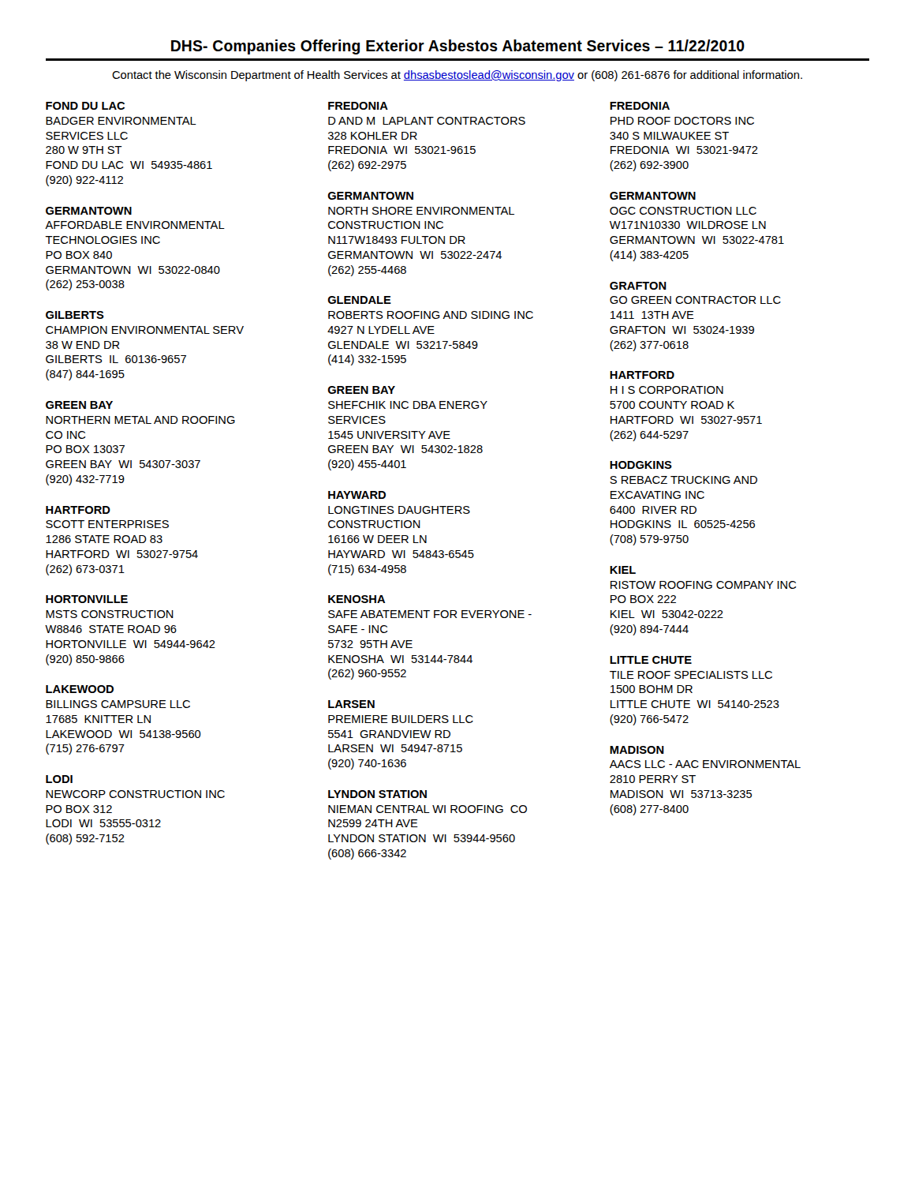DHS- Companies Offering Exterior Asbestos Abatement Services – 11/22/2010
Contact the Wisconsin Department of Health Services at dhsasbestoslead@wisconsin.gov or (608) 261-6876 for additional information.
FOND DU LAC
BADGER ENVIRONMENTAL
SERVICES LLC
280 W 9TH ST
FOND DU LAC WI 54935-4861
(920) 922-4112
GERMANTOWN
AFFORDABLE ENVIRONMENTAL
TECHNOLOGIES INC
PO BOX 840
GERMANTOWN WI 53022-0840
(262) 253-0038
GILBERTS
CHAMPION ENVIRONMENTAL SERV
38 W END DR
GILBERTS IL 60136-9657
(847) 844-1695
GREEN BAY
NORTHERN METAL AND ROOFING
CO INC
PO BOX 13037
GREEN BAY WI 54307-3037
(920) 432-7719
HARTFORD
SCOTT ENTERPRISES
1286 STATE ROAD 83
HARTFORD WI 53027-9754
(262) 673-0371
HORTONVILLE
MSTS CONSTRUCTION
W8846 STATE ROAD 96
HORTONVILLE WI 54944-9642
(920) 850-9866
LAKEWOOD
BILLINGS CAMPSURE LLC
17685 KNITTER LN
LAKEWOOD WI 54138-9560
(715) 276-6797
LODI
NEWCORP CONSTRUCTION INC
PO BOX 312
LODI WI 53555-0312
(608) 592-7152
FREDONIA
D AND M LAPLANT CONTRACTORS
328 KOHLER DR
FREDONIA WI 53021-9615
(262) 692-2975
GERMANTOWN
NORTH SHORE ENVIRONMENTAL
CONSTRUCTION INC
N117W18493 FULTON DR
GERMANTOWN WI 53022-2474
(262) 255-4468
GLENDALE
ROBERTS ROOFING AND SIDING INC
4927 N LYDELL AVE
GLENDALE WI 53217-5849
(414) 332-1595
GREEN BAY
SHEFCHIK INC DBA ENERGY
SERVICES
1545 UNIVERSITY AVE
GREEN BAY WI 54302-1828
(920) 455-4401
HAYWARD
LONGTINES DAUGHTERS
CONSTRUCTION
16166 W DEER LN
HAYWARD WI 54843-6545
(715) 634-4958
KENOSHA
SAFE ABATEMENT FOR EVERYONE -
SAFE - INC
5732 95TH AVE
KENOSHA WI 53144-7844
(262) 960-9552
LARSEN
PREMIERE BUILDERS LLC
5541 GRANDVIEW RD
LARSEN WI 54947-8715
(920) 740-1636
LYNDON STATION
NIEMAN CENTRAL WI ROOFING CO
N2599 24TH AVE
LYNDON STATION WI 53944-9560
(608) 666-3342
FREDONIA
PHD ROOF DOCTORS INC
340 S MILWAUKEE ST
FREDONIA WI 53021-9472
(262) 692-3900
GERMANTOWN
OGC CONSTRUCTION LLC
W171N10330 WILDROSE LN
GERMANTOWN WI 53022-4781
(414) 383-4205
GRAFTON
GO GREEN CONTRACTOR LLC
1411 13TH AVE
GRAFTON WI 53024-1939
(262) 377-0618
HARTFORD
H I S CORPORATION
5700 COUNTY ROAD K
HARTFORD WI 53027-9571
(262) 644-5297
HODGKINS
S REBACZ TRUCKING AND
EXCAVATING INC
6400 RIVER RD
HODGKINS IL 60525-4256
(708) 579-9750
KIEL
RISTOW ROOFING COMPANY INC
PO BOX 222
KIEL WI 53042-0222
(920) 894-7444
LITTLE CHUTE
TILE ROOF SPECIALISTS LLC
1500 BOHM DR
LITTLE CHUTE WI 54140-2523
(920) 766-5472
MADISON
AACS LLC - AAC ENVIRONMENTAL
2810 PERRY ST
MADISON WI 53713-3235
(608) 277-8400